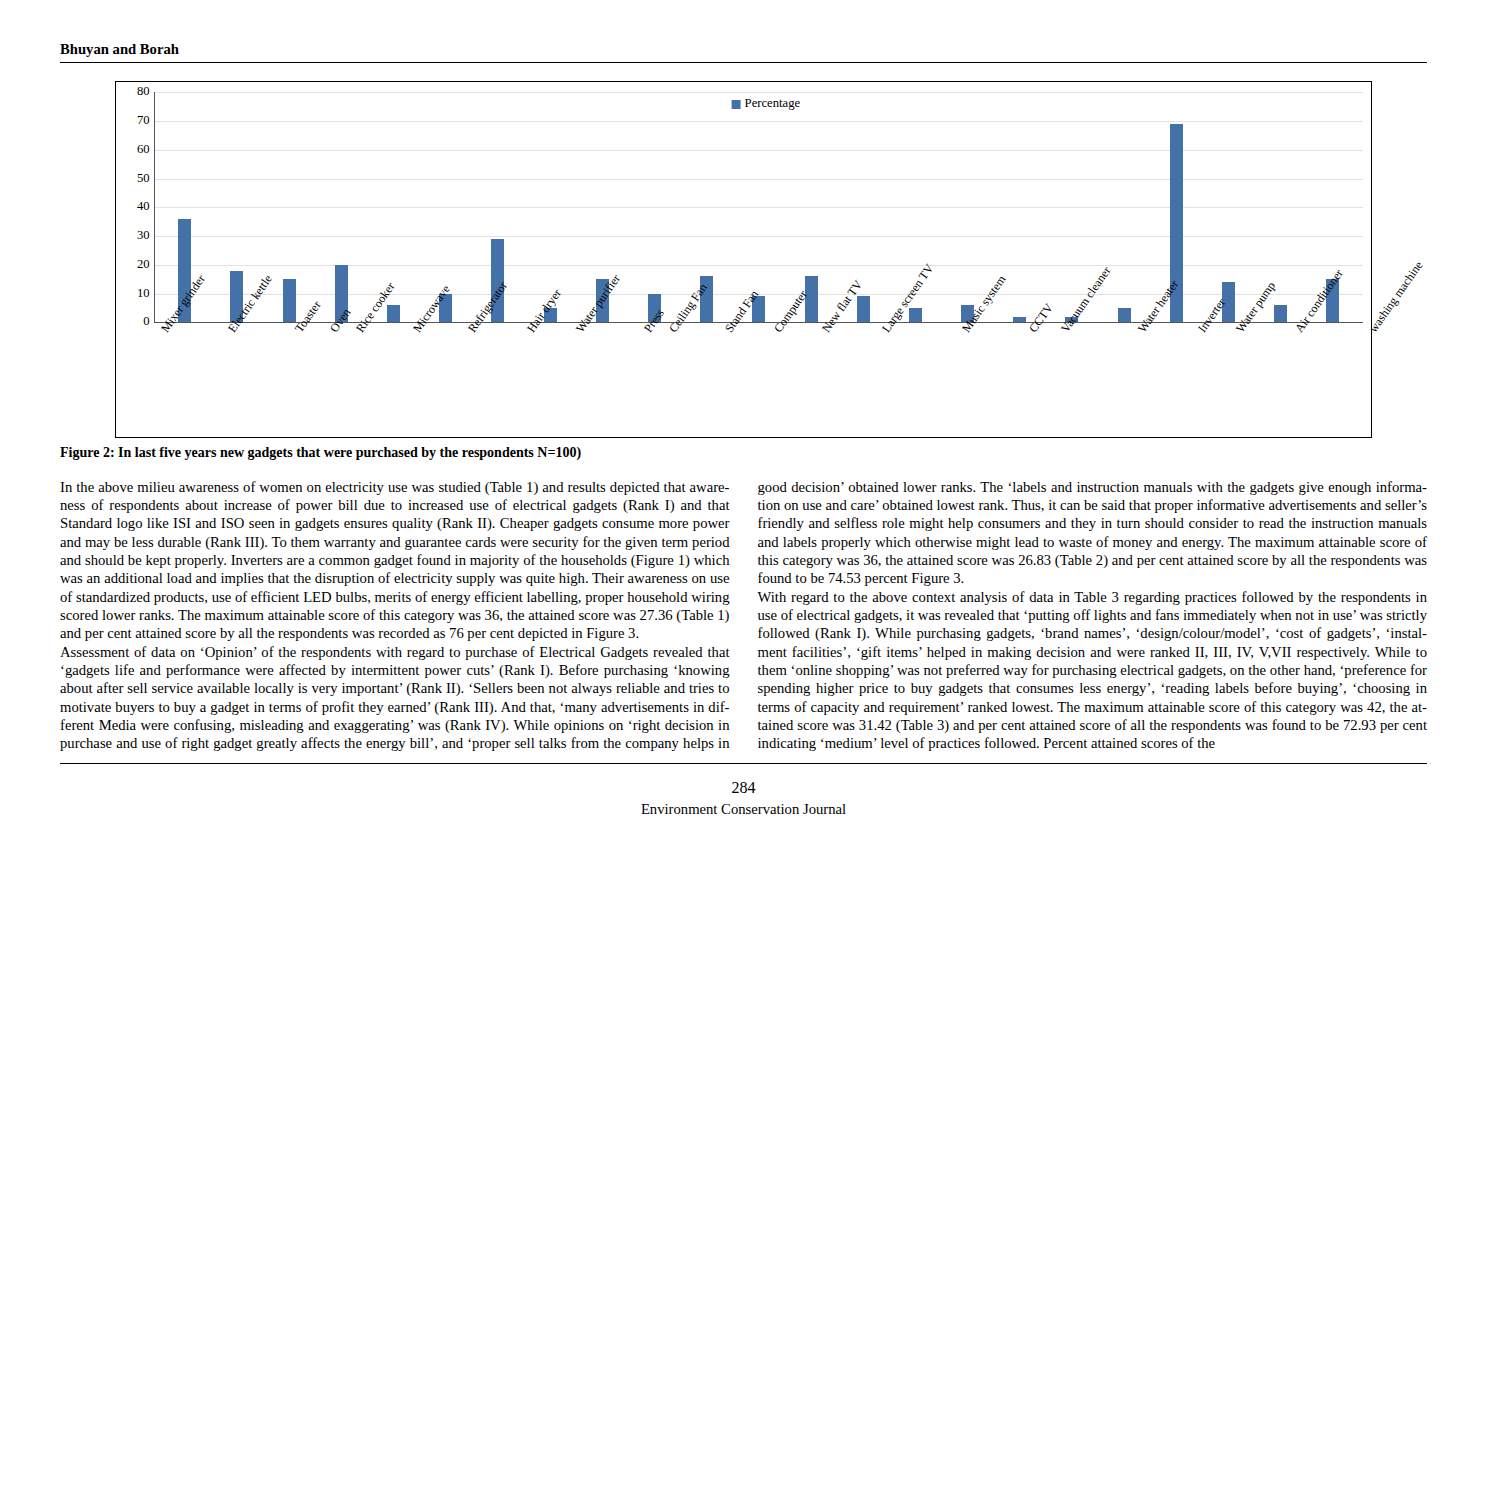Bhuyan and Borah
Percentage
80 70 60 50 40 30 20 10 0
Mixer grinder Electric kettle Toaster Oven Rice cooker Microwave Refrigerator Hair dryer Water purifier Press Ceiling Fan Stand Fan Computer New flat TV Large screen TV Music system CCTV Vacuum cleaner Water heater Inverter Water pump Air conditioner washing machine
Figure 2: In last five years new gadgets that were purchased by the respondents N=100)
In the above milieu awareness of women on electricity use was studied (Table 1) and results depicted that awareness of respondents about increase of power bill due to increased use of electrical gadgets (Rank I) and that Standard logo like ISI and ISO seen in gadgets ensures quality (Rank II). Cheaper gadgets consume more power and may be less durable (Rank III). To them warranty and guarantee cards were security for the given term period and should be kept properly. Inverters are a common gadget found in majority of the households (Figure 1) which was an additional load and implies that the disruption of electricity supply was quite high. Their awareness on use of standardized products, use of efficient LED bulbs, merits of energy efficient labelling, proper household wiring scored lower ranks. The maximum attainable score of this category was 36, the attained score was 27.36 (Table 1) and per cent attained score by all the respondents was recorded as 76 per cent depicted in Figure 3.
Assessment of data on ‘Opinion’ of the respondents with regard to purchase of Electrical Gadgets revealed that ‘gadgets life and performance were affected by intermittent power cuts’ (Rank I). Before purchasing ‘knowing about after sell service available locally is very important’ (Rank II). ‘Sellers been not always reliable and tries to motivate buyers to buy a gadget in terms of profit they earned’ (Rank III). And that, ‘many advertisements in different Media were confusing, misleading and exaggerating’ was (Rank IV). While opinions on ‘right decision in purchase and use of right gadget greatly affects the energy bill’, and ‘proper sell talks from the company helps in good decision’ obtained lower ranks. The ‘labels and instruction manuals with the gadgets give enough information on use and care’ obtained lowest rank. Thus, it can be said that proper informative advertisements and seller’s friendly and selfless role might help consumers and they in turn should consider to read the instruction manuals and labels properly which otherwise might lead to waste of money and energy. The maximum attainable score of this category was 36, the attained score was 26.83 (Table 2) and per cent attained score by all the respondents was found to be 74.53 percent Figure 3.
With regard to the above context analysis of data in Table 3 regarding practices followed by the respondents in use of electrical gadgets, it was revealed that ‘putting off lights and fans immediately when not in use’ was strictly followed (Rank I). While purchasing gadgets, ‘brand names’, ‘design/colour/model’, ‘cost of gadgets’, ‘instalment facilities’, ‘gift items’ helped in making decision and were ranked II, III, IV, V,VII respectively. While to them ‘online shopping’ was not preferred way for purchasing electrical gadgets, on the other hand, ‘preference for spending higher price to buy gadgets that consumes less energy’, ‘reading labels before buying’, ‘choosing in terms of capacity and requirement’ ranked lowest. The maximum attainable score of this category was 42, the attained score was 31.42 (Table 3) and per cent attained score of all the respondents was found to be 72.93 per cent indicating ‘medium’ level of practices followed. Percent attained scores of the
284
Environment Conservation Journal